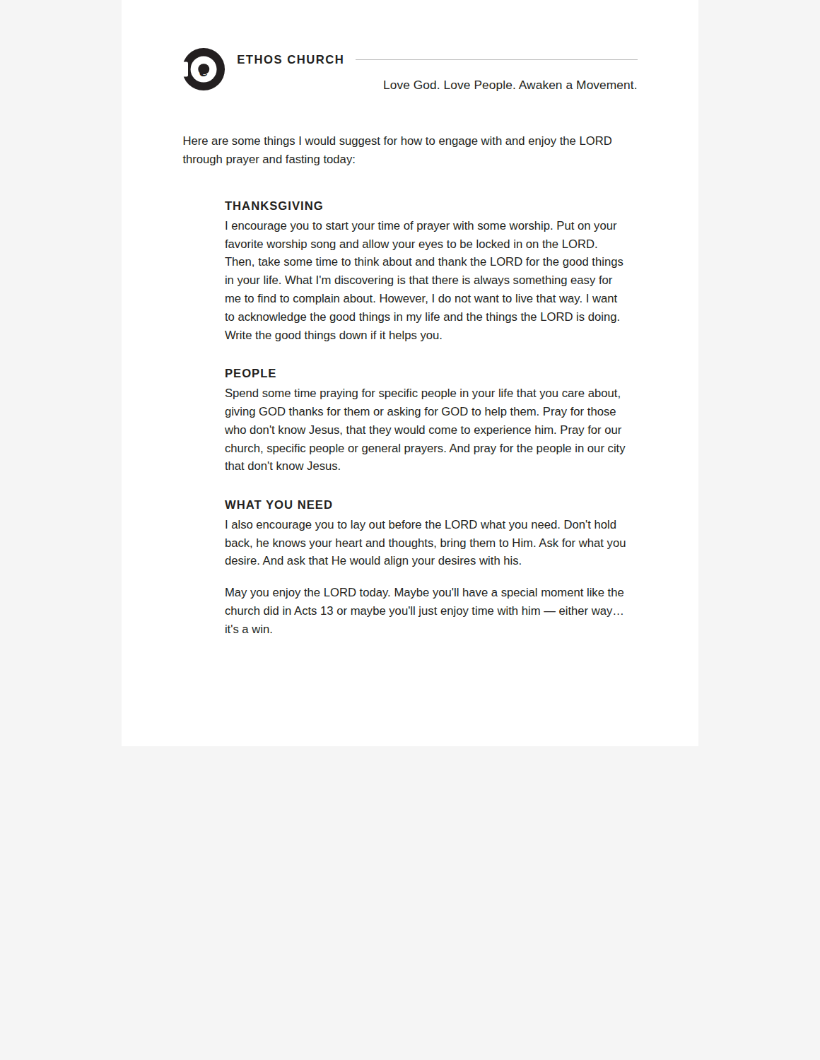e
ETHOS CHURCH
Love God. Love People. Awaken a Movement.
Here are some things I would suggest for how to engage with and enjoy the LORD through prayer and fasting today:
Thanksgiving
I encourage you to start your time of prayer with some worship. Put on your favorite worship song and allow your eyes to be locked in on the LORD. Then, take some time to think about and thank the LORD for the good things in your life. What I'm discovering is that there is always something easy for me to find to complain about. However, I do not want to live that way. I want to acknowledge the good things in my life and the things the LORD is doing. Write the good things down if it helps you.
People
Spend some time praying for specific people in your life that you care about, giving GOD thanks for them or asking for GOD to help them. Pray for those who don't know Jesus, that they would come to experience him. Pray for our church, specific people or general prayers. And pray for the people in our city that don't know Jesus.
What You Need
I also encourage you to lay out before the LORD what you need. Don't hold back, he knows your heart and thoughts, bring them to Him. Ask for what you desire. And ask that He would align your desires with his.
May you enjoy the LORD today. Maybe you'll have a special moment like the church did in Acts 13 or maybe you'll just enjoy time with him — either way…it's a win.